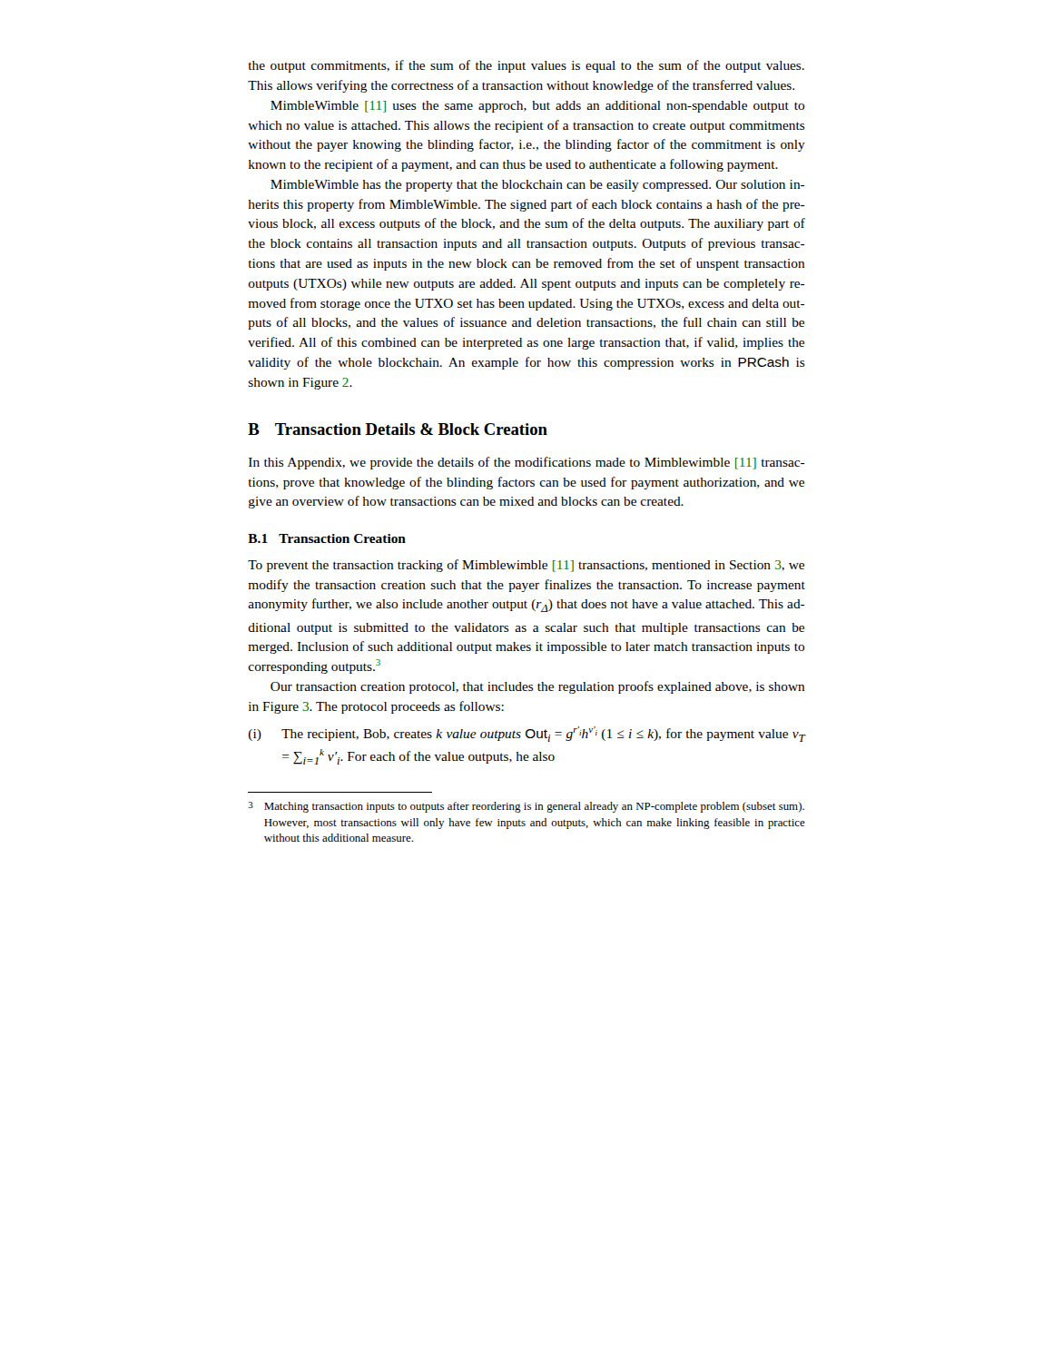the output commitments, if the sum of the input values is equal to the sum of the output values. This allows verifying the correctness of a transaction without knowledge of the transferred values.
MimbleWimble [11] uses the same approch, but adds an additional non-spendable output to which no value is attached. This allows the recipient of a transaction to create output commitments without the payer knowing the blinding factor, i.e., the blinding factor of the commitment is only known to the recipient of a payment, and can thus be used to authenticate a following payment.
MimbleWimble has the property that the blockchain can be easily compressed. Our solution inherits this property from MimbleWimble. The signed part of each block contains a hash of the previous block, all excess outputs of the block, and the sum of the delta outputs. The auxiliary part of the block contains all transaction inputs and all transaction outputs. Outputs of previous transactions that are used as inputs in the new block can be removed from the set of unspent transaction outputs (UTXOs) while new outputs are added. All spent outputs and inputs can be completely removed from storage once the UTXO set has been updated. Using the UTXOs, excess and delta outputs of all blocks, and the values of issuance and deletion transactions, the full chain can still be verified. All of this combined can be interpreted as one large transaction that, if valid, implies the validity of the whole blockchain. An example for how this compression works in PRCash is shown in Figure 2.
BTransaction Details & Block Creation
In this Appendix, we provide the details of the modifications made to Mimblewimble [11] transactions, prove that knowledge of the blinding factors can be used for payment authorization, and we give an overview of how transactions can be mixed and blocks can be created.
B.1 Transaction Creation
To prevent the transaction tracking of Mimblewimble [11] transactions, mentioned in Section 3, we modify the transaction creation such that the payer finalizes the transaction. To increase payment anonymity further, we also include another output (rΔ) that does not have a value attached. This additional output is submitted to the validators as a scalar such that multiple transactions can be merged. Inclusion of such additional output makes it impossible to later match transaction inputs to corresponding outputs.3
Our transaction creation protocol, that includes the regulation proofs explained above, is shown in Figure 3. The protocol proceeds as follows:
(i) The recipient, Bob, creates k value outputs Outi = gr′ihv′i (1 ≤ i ≤ k), for the payment value vT = ∑i=1k v′i. For each of the value outputs, he also
3 Matching transaction inputs to outputs after reordering is in general already an NP-complete problem (subset sum). However, most transactions will only have few inputs and outputs, which can make linking feasible in practice without this additional measure.